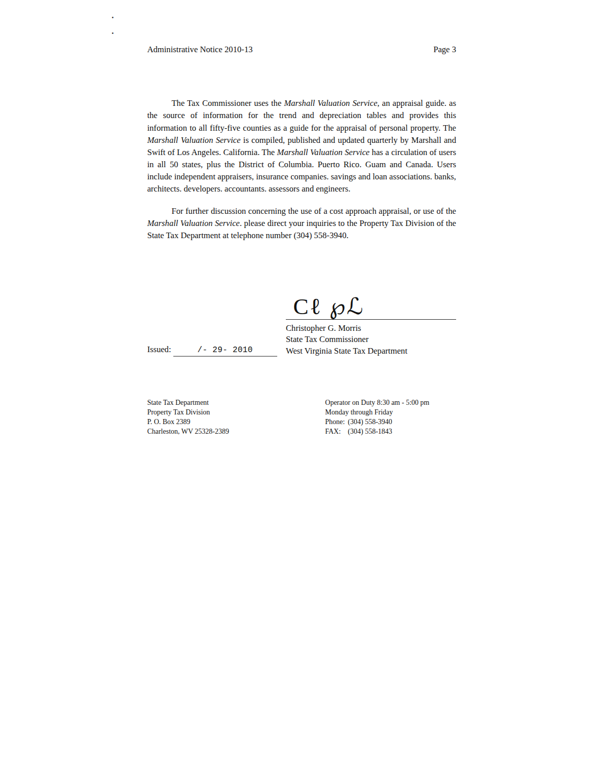•
•
Administrative Notice 2010-13
Page 3
The Tax Commissioner uses the Marshall Valuation Service, an appraisal guide. as the source of information for the trend and depreciation tables and provides this information to all fifty-five counties as a guide for the appraisal of personal property. The Marshall Valuation Service is compiled, published and updated quarterly by Marshall and Swift of Los Angeles. California. The Marshall Valuation Service has a circulation of users in all 50 states, plus the District of Columbia. Puerto Rico. Guam and Canada. Users include independent appraisers, insurance companies. savings and loan associations. banks, architects. developers. accountants. assessors and engineers.
For further discussion concerning the use of a cost approach appraisal, or use of the Marshall Valuation Service. please direct your inquiries to the Property Tax Division of the State Tax Department at telephone number (304) 558-3940.
Issued: /- 29- 2010
Cℓ ℘ℒ
Christopher G. Morris
State Tax Commissioner
West Virginia State Tax Department
State Tax Department
Property Tax Division
P. O. Box 2389
Charleston, WV 25328-2389
Operator on Duty 8:30 am - 5:00 pm
Monday through Friday
Phone:(304) 558-3940
FAX:(304) 558-1843